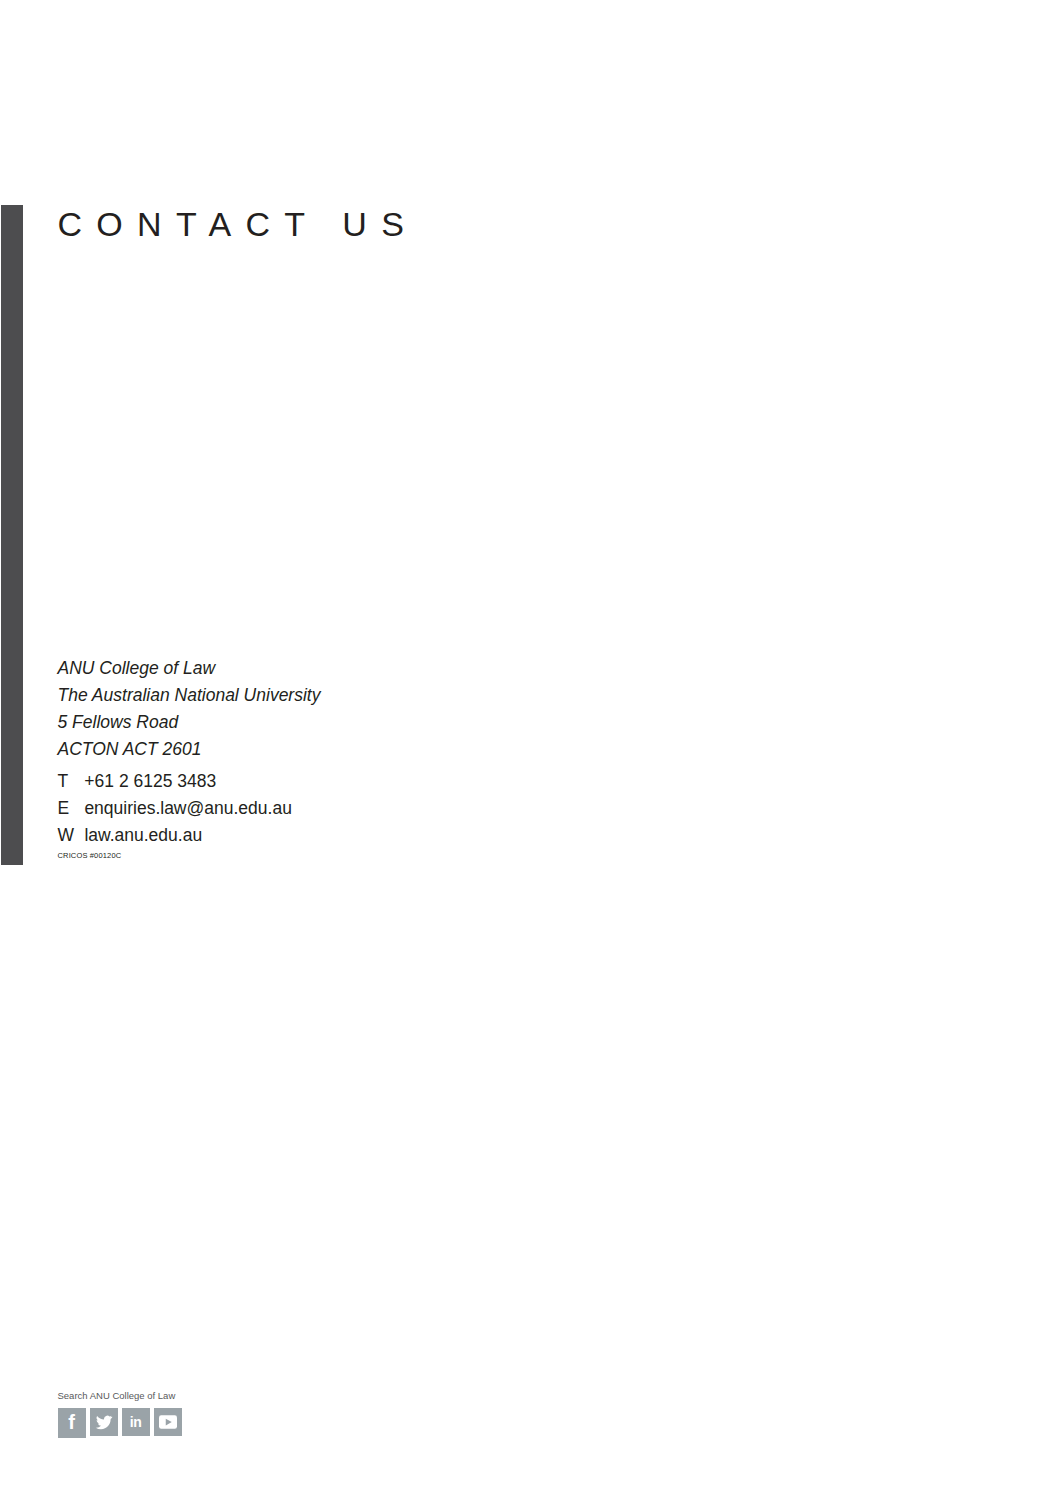CONTACT US
ANU College of Law
The Australian National University
5 Fellows Road
ACTON ACT 2601
T +61 2 6125 3483
E enquiries.law@anu.edu.au
W law.anu.edu.au
CRICOS #00120C
Search ANU College of Law
f in